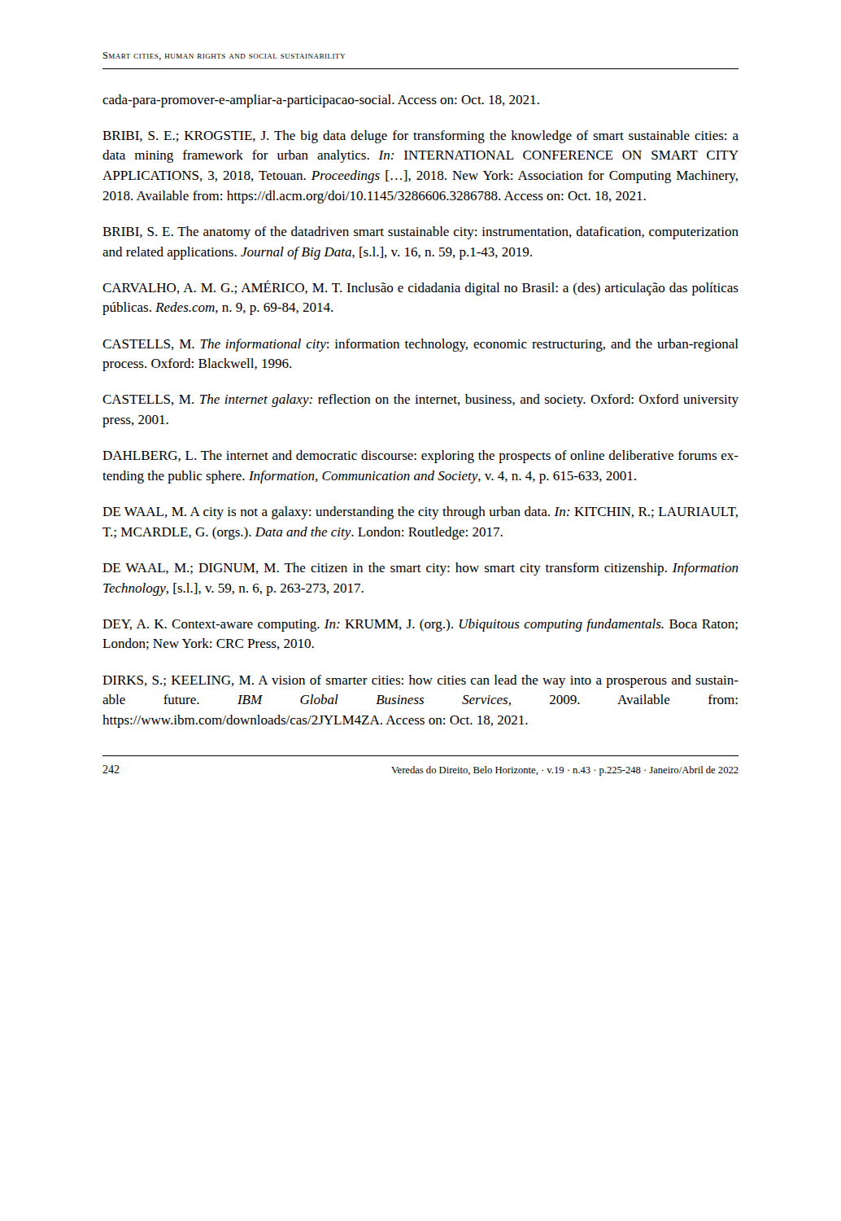Smart cities, human rights and social sustainability
cada-para-promover-e-ampliar-a-participacao-social. Access on: Oct. 18, 2021.
BRIBI, S. E.; KROGSTIE, J. The big data deluge for transforming the knowledge of smart sustainable cities: a data mining framework for urban analytics. In: INTERNATIONAL CONFERENCE ON SMART CITY APPLICATIONS, 3, 2018, Tetouan. Proceedings […], 2018. New York: Association for Computing Machinery, 2018. Available from: https://dl.acm.org/doi/10.1145/3286606.3286788. Access on: Oct. 18, 2021.
BRIBI, S. E. The anatomy of the datadriven smart sustainable city: instrumentation, datafication, computerization and related applications. Journal of Big Data, [s.l.], v. 16, n. 59, p.1-43, 2019.
CARVALHO, A. M. G.; AMÉRICO, M. T. Inclusão e cidadania digital no Brasil: a (des) articulação das políticas públicas. Redes.com, n. 9, p. 69-84, 2014.
CASTELLS, M. The informational city: information technology, economic restructuring, and the urban-regional process. Oxford: Blackwell, 1996.
CASTELLS, M. The internet galaxy: reflection on the internet, business, and society. Oxford: Oxford university press, 2001.
DAHLBERG, L. The internet and democratic discourse: exploring the prospects of online deliberative forums extending the public sphere. Information, Communication and Society, v. 4, n. 4, p. 615-633, 2001.
DE WAAL, M. A city is not a galaxy: understanding the city through urban data. In: KITCHIN, R.; LAURIAULT, T.; MCARDLE, G. (orgs.). Data and the city. London: Routledge: 2017.
DE WAAL, M.; DIGNUM, M. The citizen in the smart city: how smart city transform citizenship. Information Technology, [s.l.], v. 59, n. 6, p. 263-273, 2017.
DEY, A. K. Context-aware computing. In: KRUMM, J. (org.). Ubiquitous computing fundamentals. Boca Raton; London; New York: CRC Press, 2010.
DIRKS, S.; KEELING, M. A vision of smarter cities: how cities can lead the way into a prosperous and sustainable future. IBM Global Business Services, 2009. Available from: https://www.ibm.com/downloads/cas/2JYLM4ZA. Access on: Oct. 18, 2021.
242 Veredas do Direito, Belo Horizonte, · v.19 · n.43 · p.225-248 · Janeiro/Abril de 2022